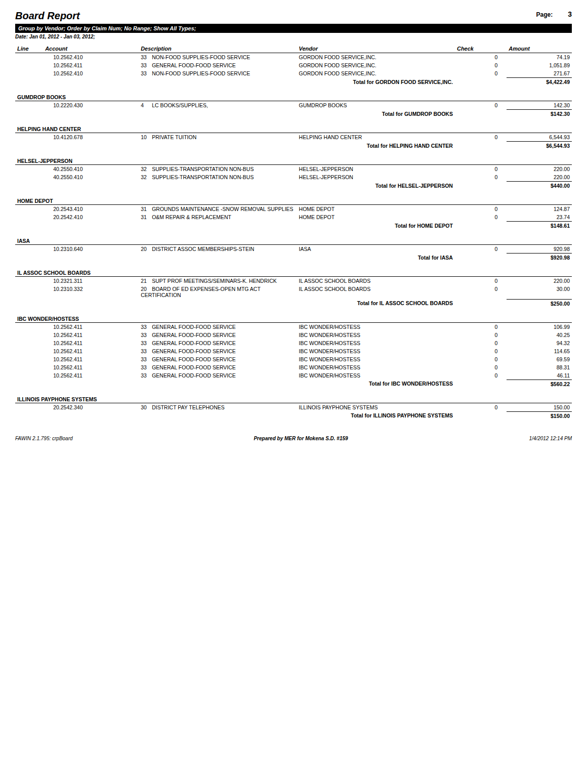Board Report Page:3
Group by Vendor; Order by Claim Num; No Range; Show All Types;
Date: Jan 01, 2012 - Jan 03, 2012;
| Line | Account | Description | Vendor | Check | Amount |
| --- | --- | --- | --- | --- | --- |
| | 10.2562.410 | 33 NON-FOOD SUPPLIES-FOOD SERVICE | GORDON FOOD SERVICE,INC. | 0 | 74.19 |
| | 10.2562.411 | 33 GENERAL FOOD-FOOD SERVICE | GORDON FOOD SERVICE,INC. | 0 | 1,051.89 |
| | 10.2562.410 | 33 NON-FOOD SUPPLIES-FOOD SERVICE | GORDON FOOD SERVICE,INC. | 0 | 271.67 |
| Total for GORDON FOOD SERVICE,INC. | | $4,422.49 |
| GUMDROP BOOKS |
| | 10.2220.430 | 4 LC BOOKS/SUPPLIES, | GUMDROP BOOKS | 0 | 142.30 |
| Total for GUMDROP BOOKS | | $142.30 |
| HELPING HAND CENTER |
| | 10.4120.678 | 10 PRIVATE TUITION | HELPING HAND CENTER | 0 | 6,544.93 |
| Total for HELPING HAND CENTER | | $6,544.93 |
| HELSEL-JEPPERSON |
| | 40.2550.410 | 32 SUPPLIES-TRANSPORTATION NON-BUS | HELSEL-JEPPERSON | 0 | 220.00 |
| | 40.2550.410 | 32 SUPPLIES-TRANSPORTATION NON-BUS | HELSEL-JEPPERSON | 0 | 220.00 |
| Total for HELSEL-JEPPERSON | | $440.00 |
| HOME DEPOT |
| | 20.2543.410 | 31 GROUNDS MAINTENANCE -SNOW REMOVAL SUPPLIES | HOME DEPOT | 0 | 124.87 |
| | 20.2542.410 | 31 O&M REPAIR & REPLACEMENT | HOME DEPOT | 0 | 23.74 |
| Total for HOME DEPOT | | $148.61 |
| IASA |
| | 10.2310.640 | 20 DISTRICT ASSOC MEMBERSHIPS-STEIN | IASA | 0 | 920.98 |
| Total for IASA | | $920.98 |
| IL ASSOC SCHOOL BOARDS |
| | 10.2321.311 | 21 SUPT PROF MEETINGS/SEMINARS-K. HENDRICK | IL ASSOC SCHOOL BOARDS | 0 | 220.00 |
| | 10.2310.332 | 20 BOARD OF ED EXPENSES-OPEN MTG ACT CERTIFICATION | IL ASSOC SCHOOL BOARDS | 0 | 30.00 |
| Total for IL ASSOC SCHOOL BOARDS | | $250.00 |
| IBC WONDER/HOSTESS |
| | 10.2562.411 | 33 GENERAL FOOD-FOOD SERVICE | IBC WONDER/HOSTESS | 0 | 106.99 |
| | 10.2562.411 | 33 GENERAL FOOD-FOOD SERVICE | IBC WONDER/HOSTESS | 0 | 40.25 |
| | 10.2562.411 | 33 GENERAL FOOD-FOOD SERVICE | IBC WONDER/HOSTESS | 0 | 94.32 |
| | 10.2562.411 | 33 GENERAL FOOD-FOOD SERVICE | IBC WONDER/HOSTESS | 0 | 114.65 |
| | 10.2562.411 | 33 GENERAL FOOD-FOOD SERVICE | IBC WONDER/HOSTESS | 0 | 69.59 |
| | 10.2562.411 | 33 GENERAL FOOD-FOOD SERVICE | IBC WONDER/HOSTESS | 0 | 88.31 |
| | 10.2562.411 | 33 GENERAL FOOD-FOOD SERVICE | IBC WONDER/HOSTESS | 0 | 46.11 |
| Total for IBC WONDER/HOSTESS | | $560.22 |
| ILLINOIS PAYPHONE SYSTEMS |
| | 20.2542.340 | 30 DISTRICT PAY TELEPHONES | ILLINOIS PAYPHONE SYSTEMS | 0 | 150.00 |
| Total for ILLINOIS PAYPHONE SYSTEMS | | $150.00 |
FAWIN 2.1.795: crpBoard
Prepared by MER for Mokena S.D. #159
1/4/2012 12:14 PM